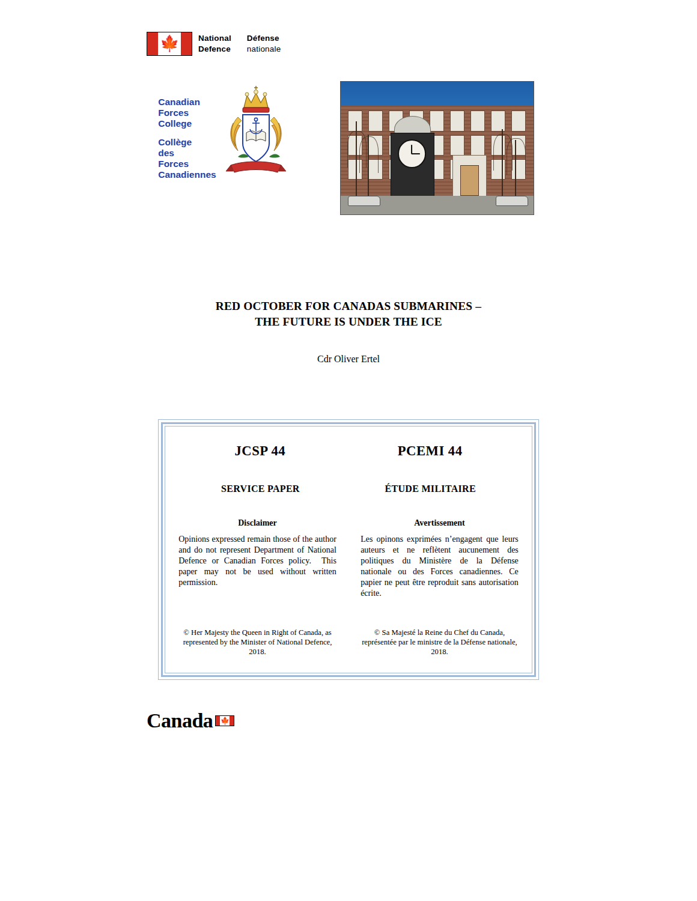🍁
National Defence
Défense nationale
Canadian
Forces
College
Collège
des
Forces
Canadiennes
RED OCTOBER FOR CANADAS SUBMARINES –
THE FUTURE IS UNDER THE ICE
Cdr Oliver Ertel
JCSP 44
PCEMI 44
SERVICE PAPER
ÉTUDE MILITAIRE
Disclaimer
Opinions expressed remain those of the author and do not represent Department of National Defence or Canadian Forces policy. This paper may not be used without written permission.
Avertissement
Les opinons exprimées n’engagent que leurs auteurs et ne reflètent aucunement des politiques du Ministère de la Défense nationale ou des Forces canadiennes. Ce papier ne peut être reproduit sans autorisation écrite.
© Her Majesty the Queen in Right of Canada, as represented by the Minister of National Defence, 2018.
© Sa Majesté la Reine du Chef du Canada, représentée par le ministre de la Défense nationale, 2018.
Canada
🍁